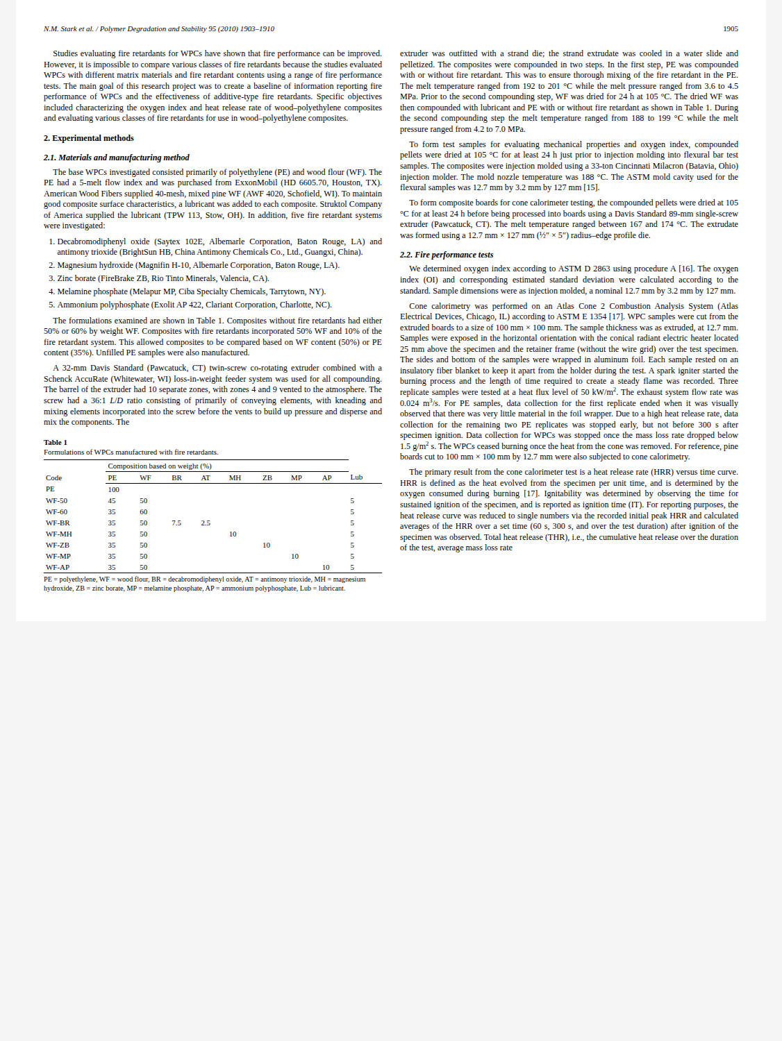N.M. Stark et al. / Polymer Degradation and Stability 95 (2010) 1903–1910 1905
Studies evaluating fire retardants for WPCs have shown that fire performance can be improved. However, it is impossible to compare various classes of fire retardants because the studies evaluated WPCs with different matrix materials and fire retardant contents using a range of fire performance tests. The main goal of this research project was to create a baseline of information reporting fire performance of WPCs and the effectiveness of additive-type fire retardants. Specific objectives included characterizing the oxygen index and heat release rate of wood–polyethylene composites and evaluating various classes of fire retardants for use in wood–polyethylene composites.
2. Experimental methods
2.1. Materials and manufacturing method
The base WPCs investigated consisted primarily of polyethylene (PE) and wood flour (WF). The PE had a 5-melt flow index and was purchased from ExxonMobil (HD 6605.70, Houston, TX). American Wood Fibers supplied 40-mesh, mixed pine WF (AWF 4020, Schofield, WI). To maintain good composite surface characteristics, a lubricant was added to each composite. Struktol Company of America supplied the lubricant (TPW 113, Stow, OH). In addition, five fire retardant systems were investigated:
Decabromodiphenyl oxide (Saytex 102E, Albemarle Corporation, Baton Rouge, LA) and antimony trioxide (BrightSun HB, China Antimony Chemicals Co., Ltd., Guangxi, China).
Magnesium hydroxide (Magnifin H-10, Albemarle Corporation, Baton Rouge, LA).
Zinc borate (FireBrake ZB, Rio Tinto Minerals, Valencia, CA).
Melamine phosphate (Melapur MP, Ciba Specialty Chemicals, Tarrytown, NY).
Ammonium polyphosphate (Exolit AP 422, Clariant Corporation, Charlotte, NC).
The formulations examined are shown in Table 1. Composites without fire retardants had either 50% or 60% by weight WF. Composites with fire retardants incorporated 50% WF and 10% of the fire retardant system. This allowed composites to be compared based on WF content (50%) or PE content (35%). Unfilled PE samples were also manufactured.
A 32-mm Davis Standard (Pawcatuck, CT) twin-screw co-rotating extruder combined with a Schenck AccuRate (Whitewater, WI) loss-in-weight feeder system was used for all compounding. The barrel of the extruder had 10 separate zones, with zones 4 and 9 vented to the atmosphere. The screw had a 36:1 L/D ratio consisting of primarily of conveying elements, with kneading and mixing elements incorporated into the screw before the vents to build up pressure and disperse and mix the components. The
Table 1
Formulations of WPCs manufactured with fire retardants.
| Code | Composition based on weight (%) |
| --- | --- |
| PE | WF | BR | AT | MH | ZB | MP | AP | Lub |
| PE | 100 | | | | | | | | |
| WF-50 | 45 | 50 | | | | | | | 5 |
| WF-60 | 35 | 60 | | | | | | | 5 |
| WF-BR | 35 | 50 | 7.5 | 2.5 | | | | | 5 |
| WF-MH | 35 | 50 | | | 10 | | | | 5 |
| WF-ZB | 35 | 50 | | | | 10 | | | 5 |
| WF-MP | 35 | 50 | | | | | 10 | | 5 |
| WF-AP | 35 | 50 | | | | | | 10 | 5 |
PE = polyethylene, WF = wood flour, BR = decabromodiphenyl oxide, AT = antimony trioxide, MH = magnesium hydroxide, ZB = zinc borate, MP = melamine phosphate, AP = ammonium polyphosphate, Lub = lubricant.
extruder was outfitted with a strand die; the strand extrudate was cooled in a water slide and pelletized. The composites were compounded in two steps. In the first step, PE was compounded with or without fire retardant. This was to ensure thorough mixing of the fire retardant in the PE. The melt temperature ranged from 192 to 201 °C while the melt pressure ranged from 3.6 to 4.5 MPa. Prior to the second compounding step, WF was dried for 24 h at 105 °C. The dried WF was then compounded with lubricant and PE with or without fire retardant as shown in Table 1. During the second compounding step the melt temperature ranged from 188 to 199 °C while the melt pressure ranged from 4.2 to 7.0 MPa.
To form test samples for evaluating mechanical properties and oxygen index, compounded pellets were dried at 105 °C for at least 24 h just prior to injection molding into flexural bar test samples. The composites were injection molded using a 33-ton Cincinnati Milacron (Batavia, Ohio) injection molder. The mold nozzle temperature was 188 °C. The ASTM mold cavity used for the flexural samples was 12.7 mm by 3.2 mm by 127 mm [15].
To form composite boards for cone calorimeter testing, the compounded pellets were dried at 105 °C for at least 24 h before being processed into boards using a Davis Standard 89-mm single-screw extruder (Pawcatuck, CT). The melt temperature ranged between 167 and 174 °C. The extrudate was formed using a 12.7 mm × 127 mm (½″ × 5″) radius–edge profile die.
2.2. Fire performance tests
We determined oxygen index according to ASTM D 2863 using procedure A [16]. The oxygen index (OI) and corresponding estimated standard deviation were calculated according to the standard. Sample dimensions were as injection molded, a nominal 12.7 mm by 3.2 mm by 127 mm.
Cone calorimetry was performed on an Atlas Cone 2 Combustion Analysis System (Atlas Electrical Devices, Chicago, IL) according to ASTM E 1354 [17]. WPC samples were cut from the extruded boards to a size of 100 mm × 100 mm. The sample thickness was as extruded, at 12.7 mm. Samples were exposed in the horizontal orientation with the conical radiant electric heater located 25 mm above the specimen and the retainer frame (without the wire grid) over the test specimen. The sides and bottom of the samples were wrapped in aluminum foil. Each sample rested on an insulatory fiber blanket to keep it apart from the holder during the test. A spark igniter started the burning process and the length of time required to create a steady flame was recorded. Three replicate samples were tested at a heat flux level of 50 kW/m2. The exhaust system flow rate was 0.024 m3/s. For PE samples, data collection for the first replicate ended when it was visually observed that there was very little material in the foil wrapper. Due to a high heat release rate, data collection for the remaining two PE replicates was stopped early, but not before 300 s after specimen ignition. Data collection for WPCs was stopped once the mass loss rate dropped below 1.5 g/m2 s. The WPCs ceased burning once the heat from the cone was removed. For reference, pine boards cut to 100 mm × 100 mm by 12.7 mm were also subjected to cone calorimetry.
The primary result from the cone calorimeter test is a heat release rate (HRR) versus time curve. HRR is defined as the heat evolved from the specimen per unit time, and is determined by the oxygen consumed during burning [17]. Ignitability was determined by observing the time for sustained ignition of the specimen, and is reported as ignition time (IT). For reporting purposes, the heat release curve was reduced to single numbers via the recorded initial peak HRR and calculated averages of the HRR over a set time (60 s, 300 s, and over the test duration) after ignition of the specimen was observed. Total heat release (THR), i.e., the cumulative heat release over the duration of the test, average mass loss rate